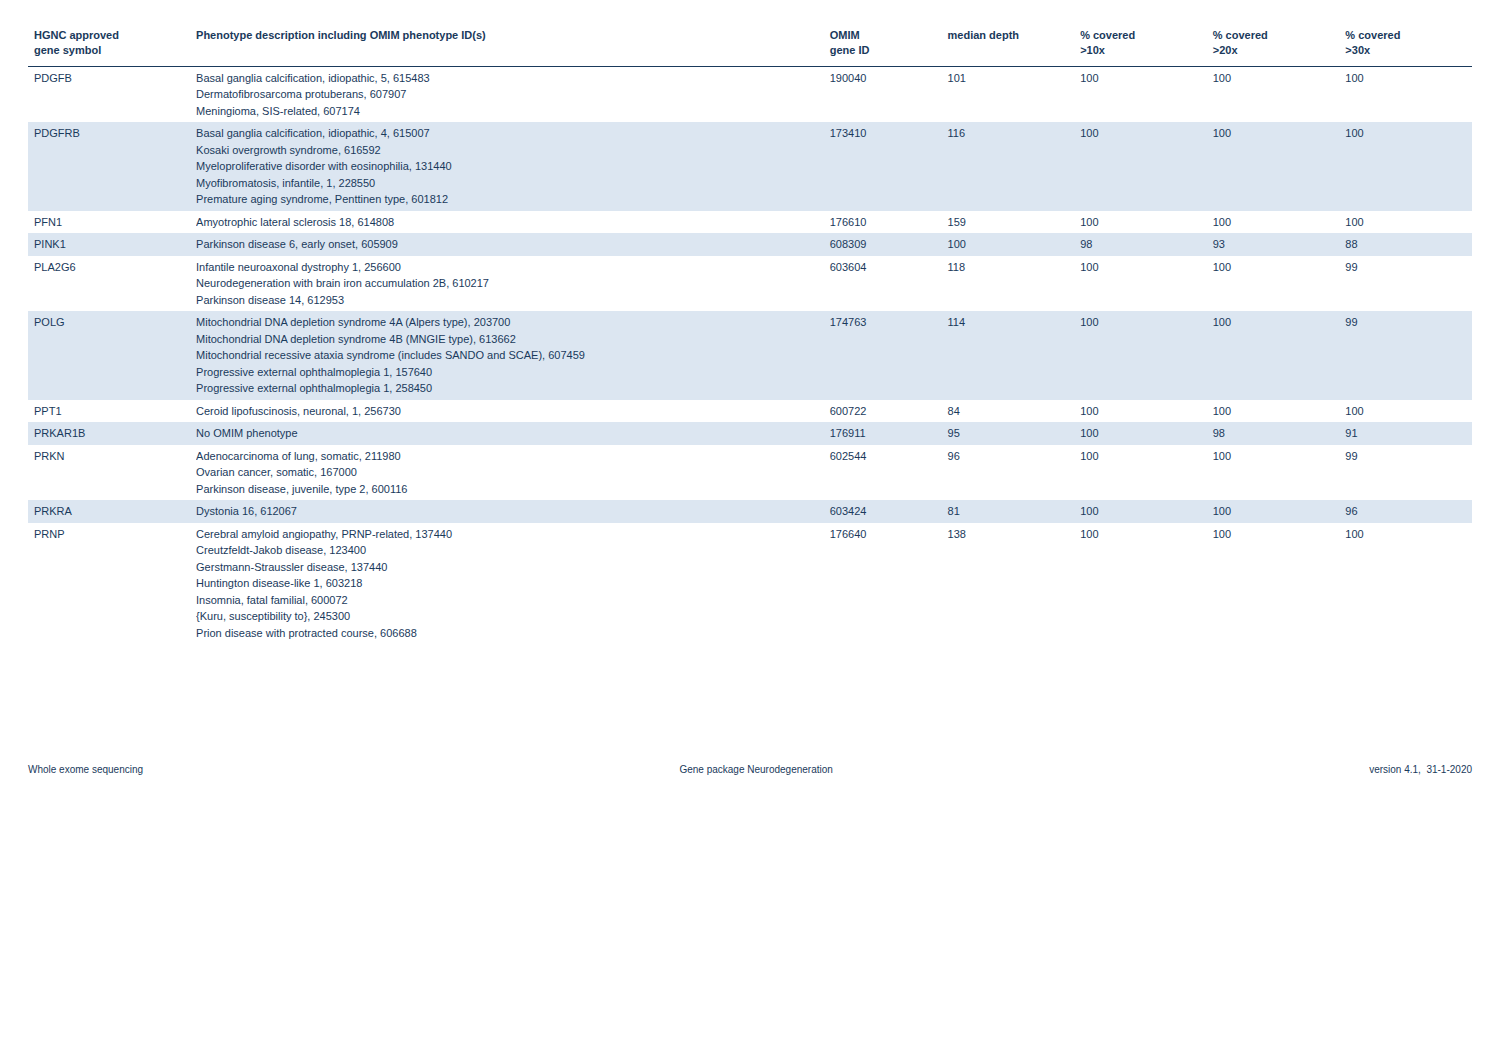| HGNC approved gene symbol | Phenotype description including OMIM phenotype ID(s) | OMIM gene ID | median depth | % covered >10x | % covered >20x | % covered >30x |
| --- | --- | --- | --- | --- | --- | --- |
| PDGFB | Basal ganglia calcification, idiopathic, 5, 615483 Dermatofibrosarcoma protuberans, 607907 Meningioma, SIS-related, 607174 | 190040 | 101 | 100 | 100 | 100 |
| PDGFRB | Basal ganglia calcification, idiopathic, 4, 615007 Kosaki overgrowth syndrome, 616592 Myeloproliferative disorder with eosinophilia, 131440 Myofibromatosis, infantile, 1, 228550 Premature aging syndrome, Penttinen type, 601812 | 173410 | 116 | 100 | 100 | 100 |
| PFN1 | Amyotrophic lateral sclerosis 18, 614808 | 176610 | 159 | 100 | 100 | 100 |
| PINK1 | Parkinson disease 6, early onset, 605909 | 608309 | 100 | 98 | 93 | 88 |
| PLA2G6 | Infantile neuroaxonal dystrophy 1, 256600 Neurodegeneration with brain iron accumulation 2B, 610217 Parkinson disease 14, 612953 | 603604 | 118 | 100 | 100 | 99 |
| POLG | Mitochondrial DNA depletion syndrome 4A (Alpers type), 203700 Mitochondrial DNA depletion syndrome 4B (MNGIE type), 613662 Mitochondrial recessive ataxia syndrome (includes SANDO and SCAE), 607459 Progressive external ophthalmoplegia 1, 157640 Progressive external ophthalmoplegia 1, 258450 | 174763 | 114 | 100 | 100 | 99 |
| PPT1 | Ceroid lipofuscinosis, neuronal, 1, 256730 | 600722 | 84 | 100 | 100 | 100 |
| PRKAR1B | No OMIM phenotype | 176911 | 95 | 100 | 98 | 91 |
| PRKN | Adenocarcinoma of lung, somatic, 211980 Ovarian cancer, somatic, 167000 Parkinson disease, juvenile, type 2, 600116 | 602544 | 96 | 100 | 100 | 99 |
| PRKRA | Dystonia 16, 612067 | 603424 | 81 | 100 | 100 | 96 |
| PRNP | Cerebral amyloid angiopathy, PRNP-related, 137440 Creutzfeldt-Jakob disease, 123400 Gerstmann-Straussler disease, 137440 Huntington disease-like 1, 603218 Insomnia, fatal familial, 600072 {Kuru, susceptibility to}, 245300 Prion disease with protracted course, 606688 | 176640 | 138 | 100 | 100 | 100 |
Whole exome sequencing Gene package Neurodegeneration version 4.1, 31-1-2020